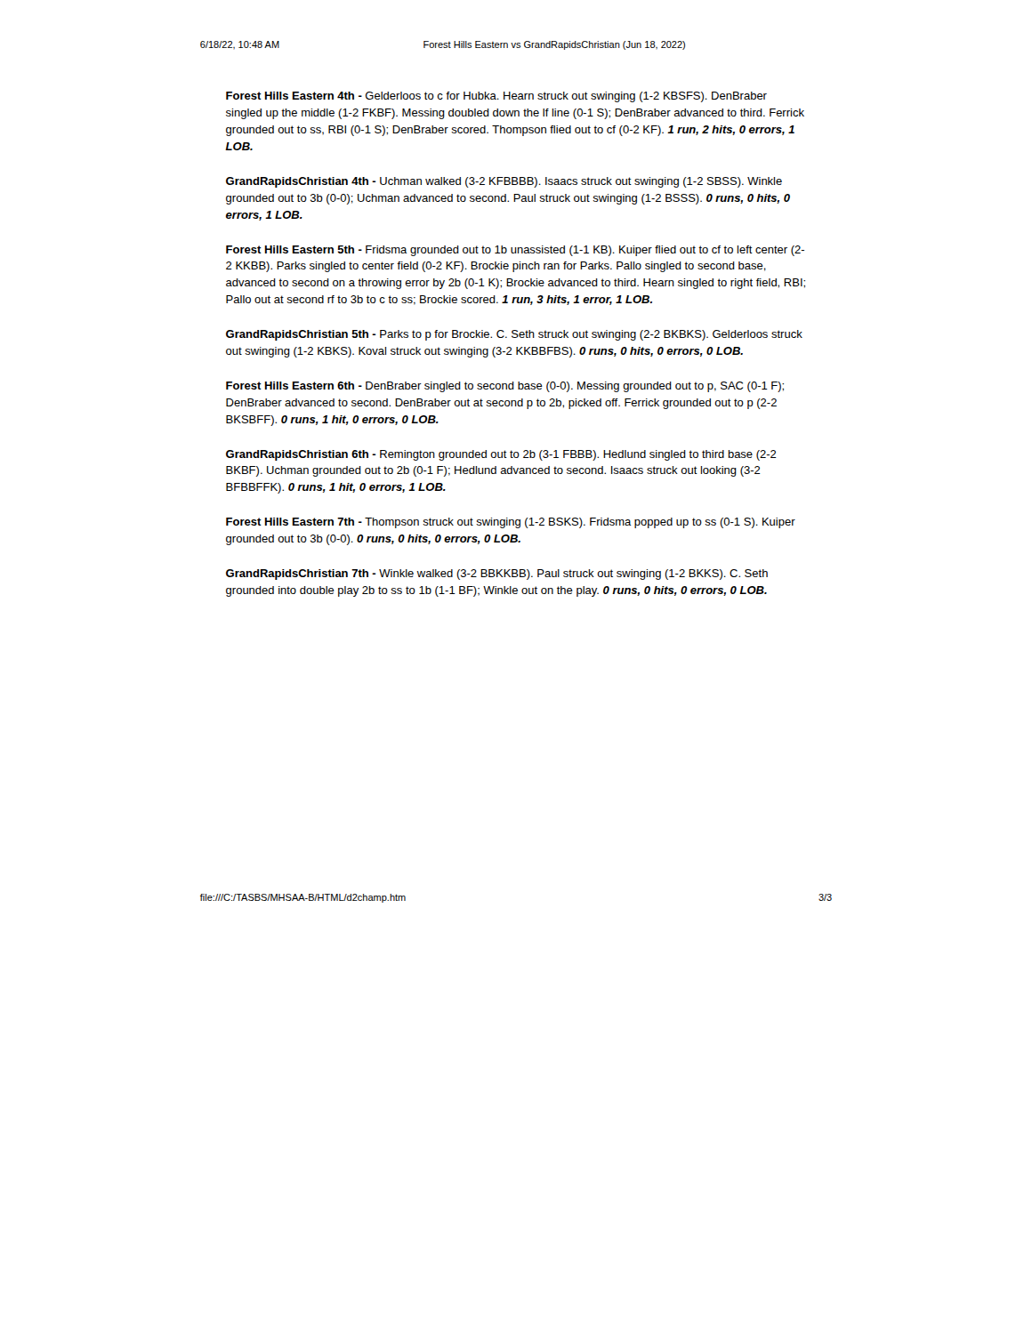6/18/22, 10:48 AM
Forest Hills Eastern vs GrandRapidsChristian (Jun 18, 2022)
Forest Hills Eastern 4th - Gelderloos to c for Hubka. Hearn struck out swinging (1-2 KBSFS). DenBraber singled up the middle (1-2 FKBF). Messing doubled down the lf line (0-1 S); DenBraber advanced to third. Ferrick grounded out to ss, RBI (0-1 S); DenBraber scored. Thompson flied out to cf (0-2 KF). 1 run, 2 hits, 0 errors, 1 LOB.
GrandRapidsChristian 4th - Uchman walked (3-2 KFBBBB). Isaacs struck out swinging (1-2 SBSS). Winkle grounded out to 3b (0-0); Uchman advanced to second. Paul struck out swinging (1-2 BSSS). 0 runs, 0 hits, 0 errors, 1 LOB.
Forest Hills Eastern 5th - Fridsma grounded out to 1b unassisted (1-1 KB). Kuiper flied out to cf to left center (2-2 KKBB). Parks singled to center field (0-2 KF). Brockie pinch ran for Parks. Pallo singled to second base, advanced to second on a throwing error by 2b (0-1 K); Brockie advanced to third. Hearn singled to right field, RBI; Pallo out at second rf to 3b to c to ss; Brockie scored. 1 run, 3 hits, 1 error, 1 LOB.
GrandRapidsChristian 5th - Parks to p for Brockie. C. Seth struck out swinging (2-2 BKBKS). Gelderloos struck out swinging (1-2 KBKS). Koval struck out swinging (3-2 KKBBFBS). 0 runs, 0 hits, 0 errors, 0 LOB.
Forest Hills Eastern 6th - DenBraber singled to second base (0-0). Messing grounded out to p, SAC (0-1 F); DenBraber advanced to second. DenBraber out at second p to 2b, picked off. Ferrick grounded out to p (2-2 BKSBFF). 0 runs, 1 hit, 0 errors, 0 LOB.
GrandRapidsChristian 6th - Remington grounded out to 2b (3-1 FBBB). Hedlund singled to third base (2-2 BKBF). Uchman grounded out to 2b (0-1 F); Hedlund advanced to second. Isaacs struck out looking (3-2 BFBBFFK). 0 runs, 1 hit, 0 errors, 1 LOB.
Forest Hills Eastern 7th - Thompson struck out swinging (1-2 BSKS). Fridsma popped up to ss (0-1 S). Kuiper grounded out to 3b (0-0). 0 runs, 0 hits, 0 errors, 0 LOB.
GrandRapidsChristian 7th - Winkle walked (3-2 BBKKBB). Paul struck out swinging (1-2 BKKS). C. Seth grounded into double play 2b to ss to 1b (1-1 BF); Winkle out on the play. 0 runs, 0 hits, 0 errors, 0 LOB.
file:///C:/TASBS/MHSAA-B/HTML/d2champ.htm
3/3